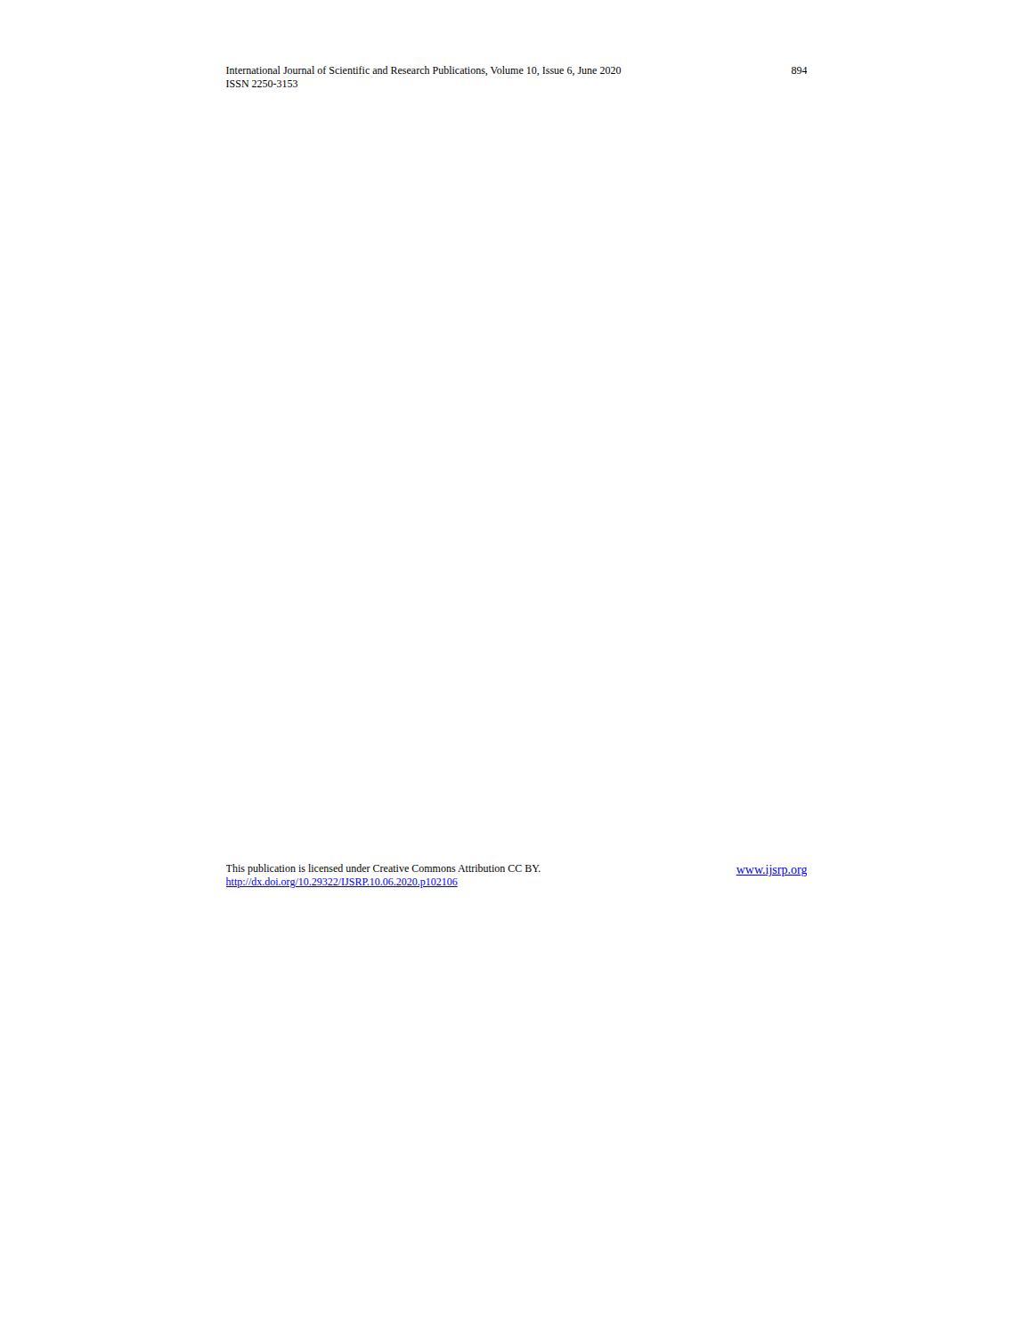International Journal of Scientific and Research Publications, Volume 10, Issue 6, June 2020
ISSN 2250-3153
894
This publication is licensed under Creative Commons Attribution CC BY.
http://dx.doi.org/10.29322/IJSRP.10.06.2020.p102106
www.ijsrp.org